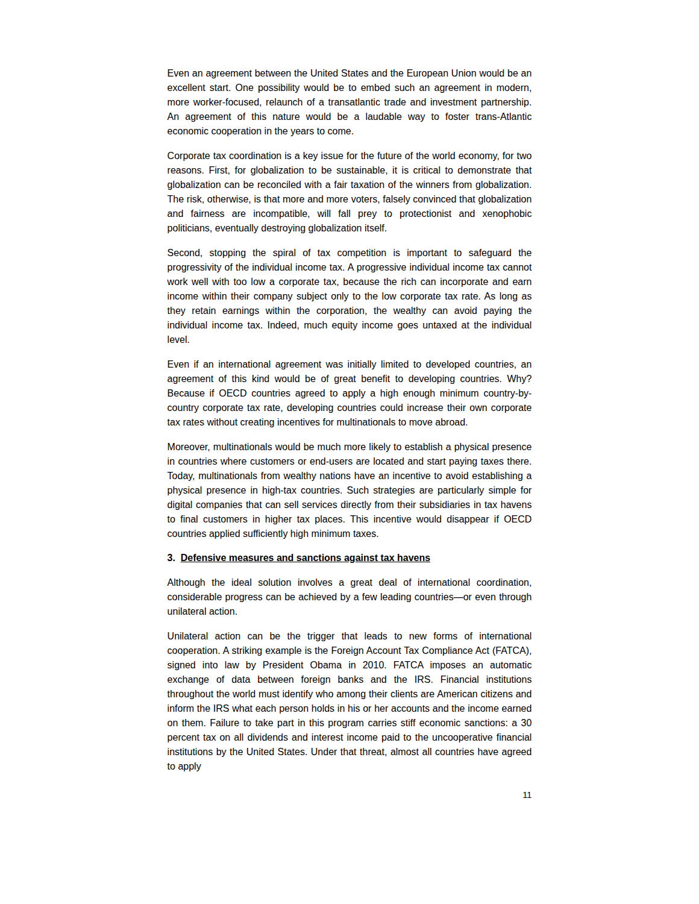Even an agreement between the United States and the European Union would be an excellent start. One possibility would be to embed such an agreement in modern, more worker-focused, relaunch of a transatlantic trade and investment partnership. An agreement of this nature would be a laudable way to foster trans-Atlantic economic cooperation in the years to come.
Corporate tax coordination is a key issue for the future of the world economy, for two reasons. First, for globalization to be sustainable, it is critical to demonstrate that globalization can be reconciled with a fair taxation of the winners from globalization. The risk, otherwise, is that more and more voters, falsely convinced that globalization and fairness are incompatible, will fall prey to protectionist and xenophobic politicians, eventually destroying globalization itself.
Second, stopping the spiral of tax competition is important to safeguard the progressivity of the individual income tax. A progressive individual income tax cannot work well with too low a corporate tax, because the rich can incorporate and earn income within their company subject only to the low corporate tax rate. As long as they retain earnings within the corporation, the wealthy can avoid paying the individual income tax. Indeed, much equity income goes untaxed at the individual level.
Even if an international agreement was initially limited to developed countries, an agreement of this kind would be of great benefit to developing countries. Why? Because if OECD countries agreed to apply a high enough minimum country-by-country corporate tax rate, developing countries could increase their own corporate tax rates without creating incentives for multinationals to move abroad.
Moreover, multinationals would be much more likely to establish a physical presence in countries where customers or end-users are located and start paying taxes there. Today, multinationals from wealthy nations have an incentive to avoid establishing a physical presence in high-tax countries. Such strategies are particularly simple for digital companies that can sell services directly from their subsidiaries in tax havens to final customers in higher tax places. This incentive would disappear if OECD countries applied sufficiently high minimum taxes.
3. Defensive measures and sanctions against tax havens
Although the ideal solution involves a great deal of international coordination, considerable progress can be achieved by a few leading countries—or even through unilateral action.
Unilateral action can be the trigger that leads to new forms of international cooperation. A striking example is the Foreign Account Tax Compliance Act (FATCA), signed into law by President Obama in 2010. FATCA imposes an automatic exchange of data between foreign banks and the IRS. Financial institutions throughout the world must identify who among their clients are American citizens and inform the IRS what each person holds in his or her accounts and the income earned on them. Failure to take part in this program carries stiff economic sanctions: a 30 percent tax on all dividends and interest income paid to the uncooperative financial institutions by the United States. Under that threat, almost all countries have agreed to apply
11